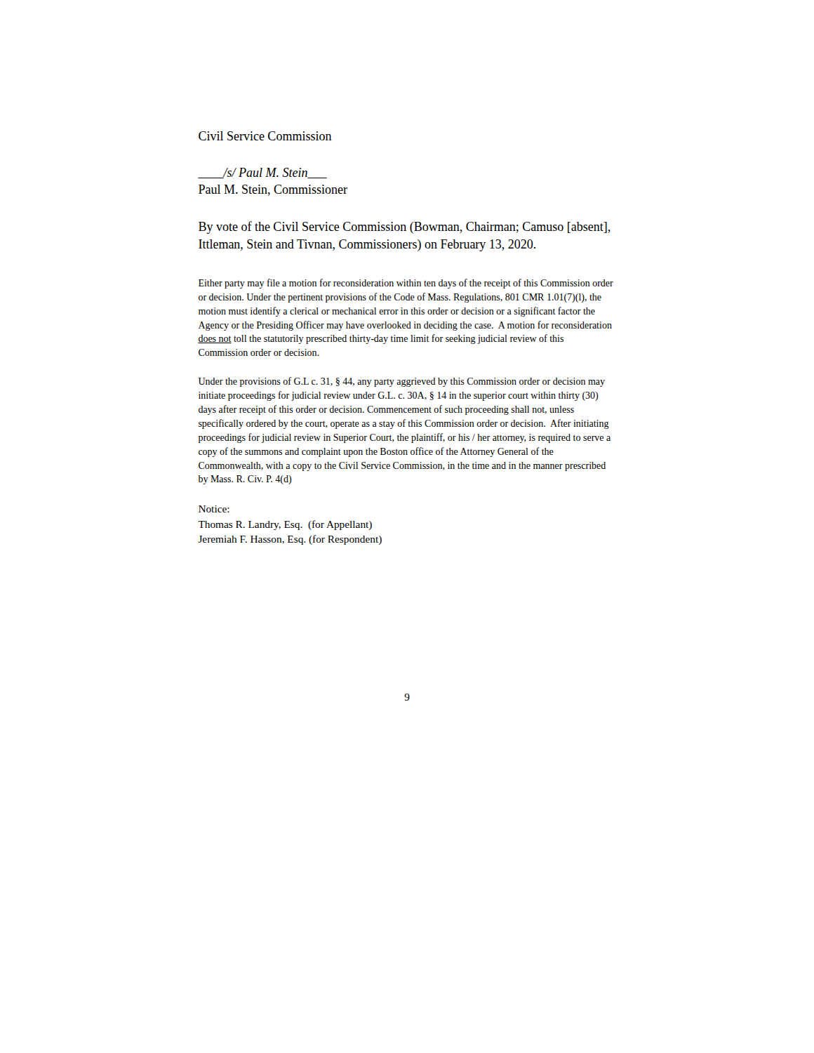Civil Service Commission
____/s/ Paul M. Stein___
Paul M. Stein, Commissioner
By vote of the Civil Service Commission (Bowman, Chairman; Camuso [absent], Ittleman, Stein and Tivnan, Commissioners) on February 13, 2020.
Either party may file a motion for reconsideration within ten days of the receipt of this Commission order or decision. Under the pertinent provisions of the Code of Mass. Regulations, 801 CMR 1.01(7)(l), the motion must identify a clerical or mechanical error in this order or decision or a significant factor the Agency or the Presiding Officer may have overlooked in deciding the case. A motion for reconsideration does not toll the statutorily prescribed thirty-day time limit for seeking judicial review of this Commission order or decision.
Under the provisions of G.L c. 31, § 44, any party aggrieved by this Commission order or decision may initiate proceedings for judicial review under G.L. c. 30A, § 14 in the superior court within thirty (30) days after receipt of this order or decision. Commencement of such proceeding shall not, unless specifically ordered by the court, operate as a stay of this Commission order or decision. After initiating proceedings for judicial review in Superior Court, the plaintiff, or his / her attorney, is required to serve a copy of the summons and complaint upon the Boston office of the Attorney General of the Commonwealth, with a copy to the Civil Service Commission, in the time and in the manner prescribed by Mass. R. Civ. P. 4(d)
Notice:
Thomas R. Landry, Esq. (for Appellant)
Jeremiah F. Hasson, Esq. (for Respondent)
9